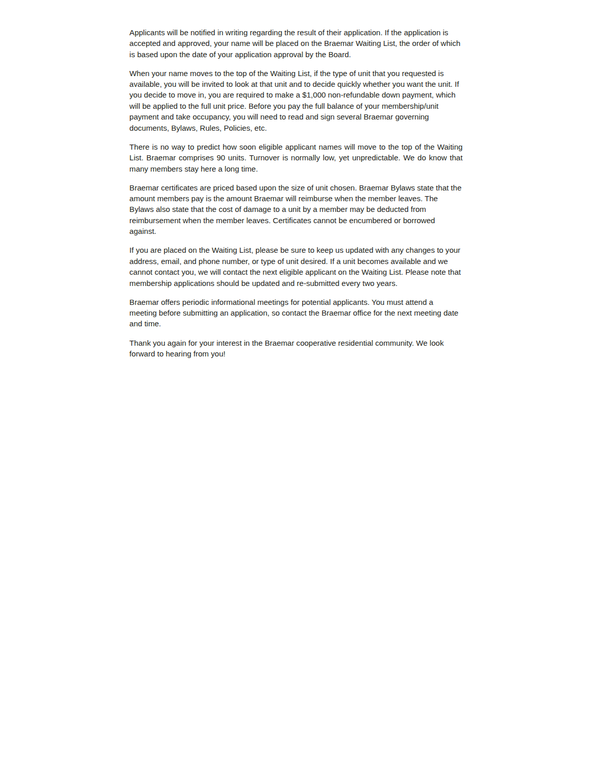Applicants will be notified in writing regarding the result of their application. If the application is accepted and approved, your name will be placed on the Braemar Waiting List, the order of which is based upon the date of your application approval by the Board.
When your name moves to the top of the Waiting List, if the type of unit that you requested is available, you will be invited to look at that unit and to decide quickly whether you want the unit. If you decide to move in, you are required to make a $1,000 non-refundable down payment, which will be applied to the full unit price. Before you pay the full balance of your membership/unit payment and take occupancy, you will need to read and sign several Braemar governing documents, Bylaws, Rules, Policies, etc.
There is no way to predict how soon eligible applicant names will move to the top of the Waiting List. Braemar comprises 90 units. Turnover is normally low, yet unpredictable. We do know that many members stay here a long time.
Braemar certificates are priced based upon the size of unit chosen. Braemar Bylaws state that the amount members pay is the amount Braemar will reimburse when the member leaves. The Bylaws also state that the cost of damage to a unit by a member may be deducted from reimbursement when the member leaves. Certificates cannot be encumbered or borrowed against.
If you are placed on the Waiting List, please be sure to keep us updated with any changes to your address, email, and phone number, or type of unit desired. If a unit becomes available and we cannot contact you, we will contact the next eligible applicant on the Waiting List. Please note that membership applications should be updated and re-submitted every two years.
Braemar offers periodic informational meetings for potential applicants. You must attend a meeting before submitting an application, so contact the Braemar office for the next meeting date and time.
Thank you again for your interest in the Braemar cooperative residential community. We look forward to hearing from you!